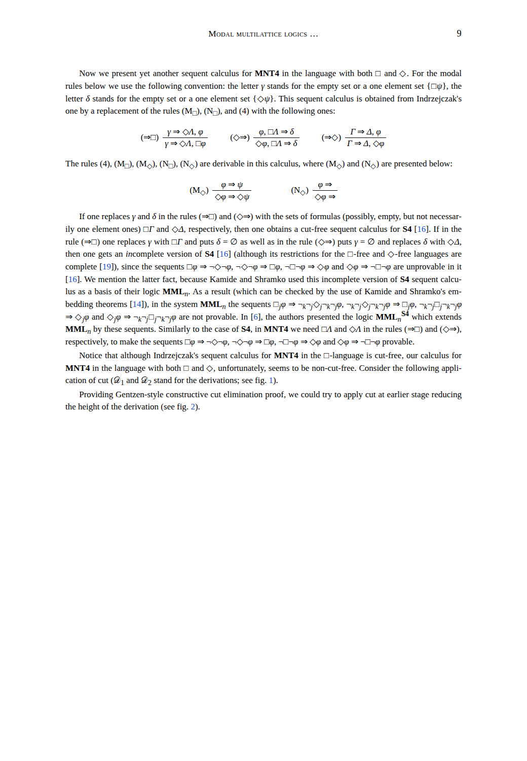Modal multilattice logics … 9
Now we present yet another sequent calculus for MNT4 in the language with both □ and ◇. For the modal rules below we use the following convention: the letter γ stands for the empty set or a one element set {□ψ}, the letter δ stands for the empty set or a one element set {◇ψ}. This sequent calculus is obtained from Indrzejczak's one by a replacement of the rules (M□), (N□), and (4) with the following ones:
(⇒□) γ ⇒ ◇Λ, φ γ ⇒ ◇Λ, □φ (◇⇒) φ, □Λ ⇒ δ ◇φ, □Λ ⇒ δ (⇒◇) Γ ⇒ Δ, φ Γ ⇒ Δ, ◇φ
The rules (4), (M□), (M◇), (N□), (N◇) are derivable in this calculus, where (M◇) and (N◇) are presented below:
(M◇) φ ⇒ ψ ◇φ ⇒ ◇ψ (N◇) φ ⇒ ◇φ ⇒
If one replaces γ and δ in the rules (⇒□) and (◇⇒) with the sets of formulas (possibly, empty, but not necessarily one element ones) □Γ and ◇Δ, respectively, then one obtains a cut-free sequent calculus for S4 [16]. If in the rule (⇒□) one replaces γ with □Γ and puts δ = ∅ as well as in the rule (◇⇒) puts γ = ∅ and replaces δ with ◇Δ, then one gets an incomplete version of S4 [16] (although its restrictions for the □-free and ◇-free languages are complete [19]), since the sequents □φ ⇒ ¬◇¬φ, ¬◇¬φ ⇒ □φ, ¬□¬φ ⇒ ◇φ and ◇φ ⇒ ¬□¬φ are unprovable in it [16]. We mention the latter fact, because Kamide and Shramko used this incomplete version of S4 sequent calculus as a basis of their logic MMLn. As a result (which can be checked by the use of Kamide and Shramko's embedding theorems [14]), in the system MMLn the sequents □jφ ⇒ ¬k¬j◇j¬k¬jφ, ¬k¬j◇j¬k¬jφ ⇒ □jφ, ¬k¬j□j¬k¬jφ ⇒ ◇jφ and ◇jφ ⇒ ¬k¬j□j¬k¬jφ are not provable. In [6], the authors presented the logic MMLnS4 which extends MMLn by these sequents. Similarly to the case of S4, in MNT4 we need □Λ and ◇Λ in the rules (⇒□) and (◇⇒), respectively, to make the sequents □φ ⇒ ¬◇¬φ, ¬◇¬φ ⇒ □φ, ¬□¬φ ⇒ ◇φ and ◇φ ⇒ ¬□¬φ provable.
Notice that although Indrzejczak's sequent calculus for MNT4 in the □-language is cut-free, our calculus for MNT4 in the language with both □ and ◇, unfortunately, seems to be non-cut-free. Consider the following application of cut (𝒟1 and 𝒟2 stand for the derivations; see fig. 1).
Providing Gentzen-style constructive cut elimination proof, we could try to apply cut at earlier stage reducing the height of the derivation (see fig. 2).